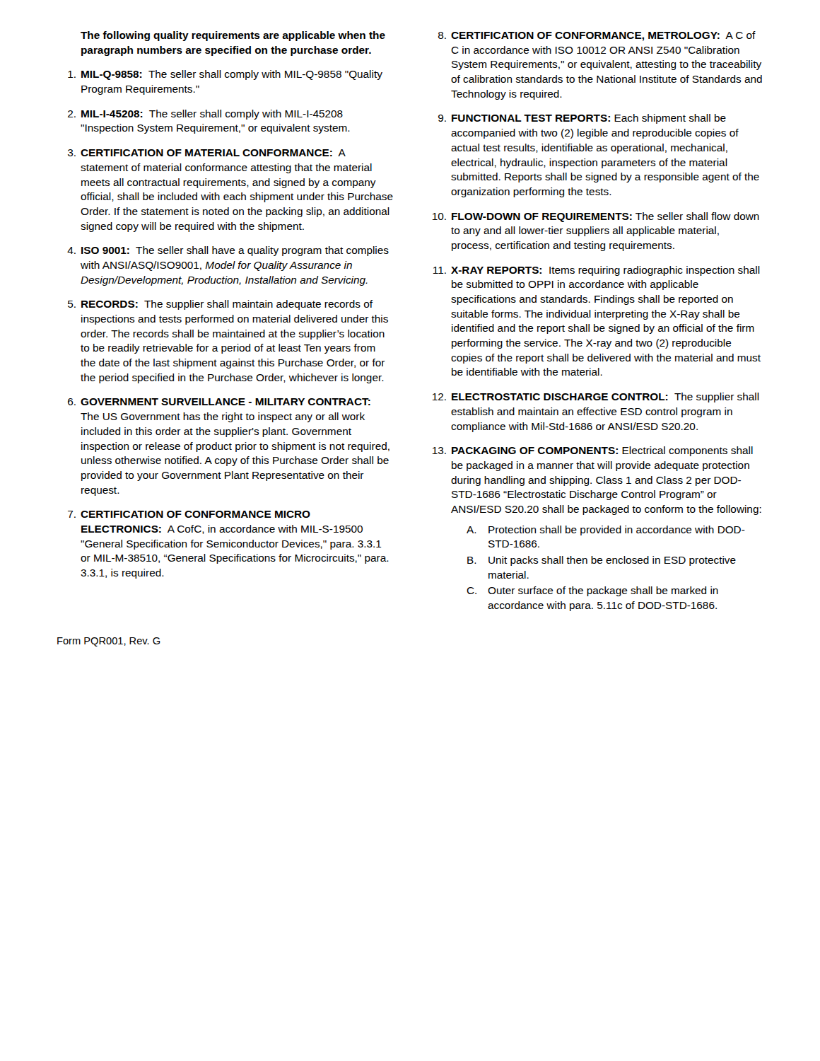The following quality requirements are applicable when the paragraph numbers are specified on the purchase order.
MIL-Q-9858: The seller shall comply with MIL-Q-9858 "Quality Program Requirements."
MIL-I-45208: The seller shall comply with MIL-I-45208 "Inspection System Requirement," or equivalent system.
CERTIFICATION OF MATERIAL CONFORMANCE: A statement of material conformance attesting that the material meets all contractual requirements, and signed by a company official, shall be included with each shipment under this Purchase Order. If the statement is noted on the packing slip, an additional signed copy will be required with the shipment.
ISO 9001: The seller shall have a quality program that complies with ANSI/ASQ/ISO9001, Model for Quality Assurance in Design/Development, Production, Installation and Servicing.
RECORDS: The supplier shall maintain adequate records of inspections and tests performed on material delivered under this order. The records shall be maintained at the supplier’s location to be readily retrievable for a period of at least Ten years from the date of the last shipment against this Purchase Order, or for the period specified in the Purchase Order, whichever is longer.
GOVERNMENT SURVEILLANCE - MILITARY CONTRACT: The US Government has the right to inspect any or all work included in this order at the supplier's plant. Government inspection or release of product prior to shipment is not required, unless otherwise notified. A copy of this Purchase Order shall be provided to your Government Plant Representative on their request.
CERTIFICATION OF CONFORMANCE MICRO ELECTRONICS: A CofC, in accordance with MIL-S-19500 "General Specification for Semiconductor Devices," para. 3.3.1 or MIL-M-38510, “General Specifications for Microcircuits," para. 3.3.1, is required.
CERTIFICATION OF CONFORMANCE, METROLOGY: A C of C in accordance with ISO 10012 OR ANSI Z540 "Calibration System Requirements," or equivalent, attesting to the traceability of calibration standards to the National Institute of Standards and Technology is required.
FUNCTIONAL TEST REPORTS: Each shipment shall be accompanied with two (2) legible and reproducible copies of actual test results, identifiable as operational, mechanical, electrical, hydraulic, inspection parameters of the material submitted. Reports shall be signed by a responsible agent of the organization performing the tests.
FLOW-DOWN OF REQUIREMENTS: The seller shall flow down to any and all lower-tier suppliers all applicable material, process, certification and testing requirements.
X-RAY REPORTS: Items requiring radiographic inspection shall be submitted to OPPI in accordance with applicable specifications and standards. Findings shall be reported on suitable forms. The individual interpreting the X-Ray shall be identified and the report shall be signed by an official of the firm performing the service. The X-ray and two (2) reproducible copies of the report shall be delivered with the material and must be identifiable with the material.
ELECTROSTATIC DISCHARGE CONTROL: The supplier shall establish and maintain an effective ESD control program in compliance with Mil-Std-1686 or ANSI/ESD S20.20.
PACKAGING OF COMPONENTS: Electrical components shall be packaged in a manner that will provide adequate protection during handling and shipping. Class 1 and Class 2 per DOD-STD-1686 “Electrostatic Discharge Control Program” or ANSI/ESD S20.20 shall be packaged to conform to the following:
Protection shall be provided in accordance with DOD-STD-1686.
Unit packs shall then be enclosed in ESD protective material.
Outer surface of the package shall be marked in accordance with para. 5.11c of DOD-STD-1686.
Form PQR001, Rev. G